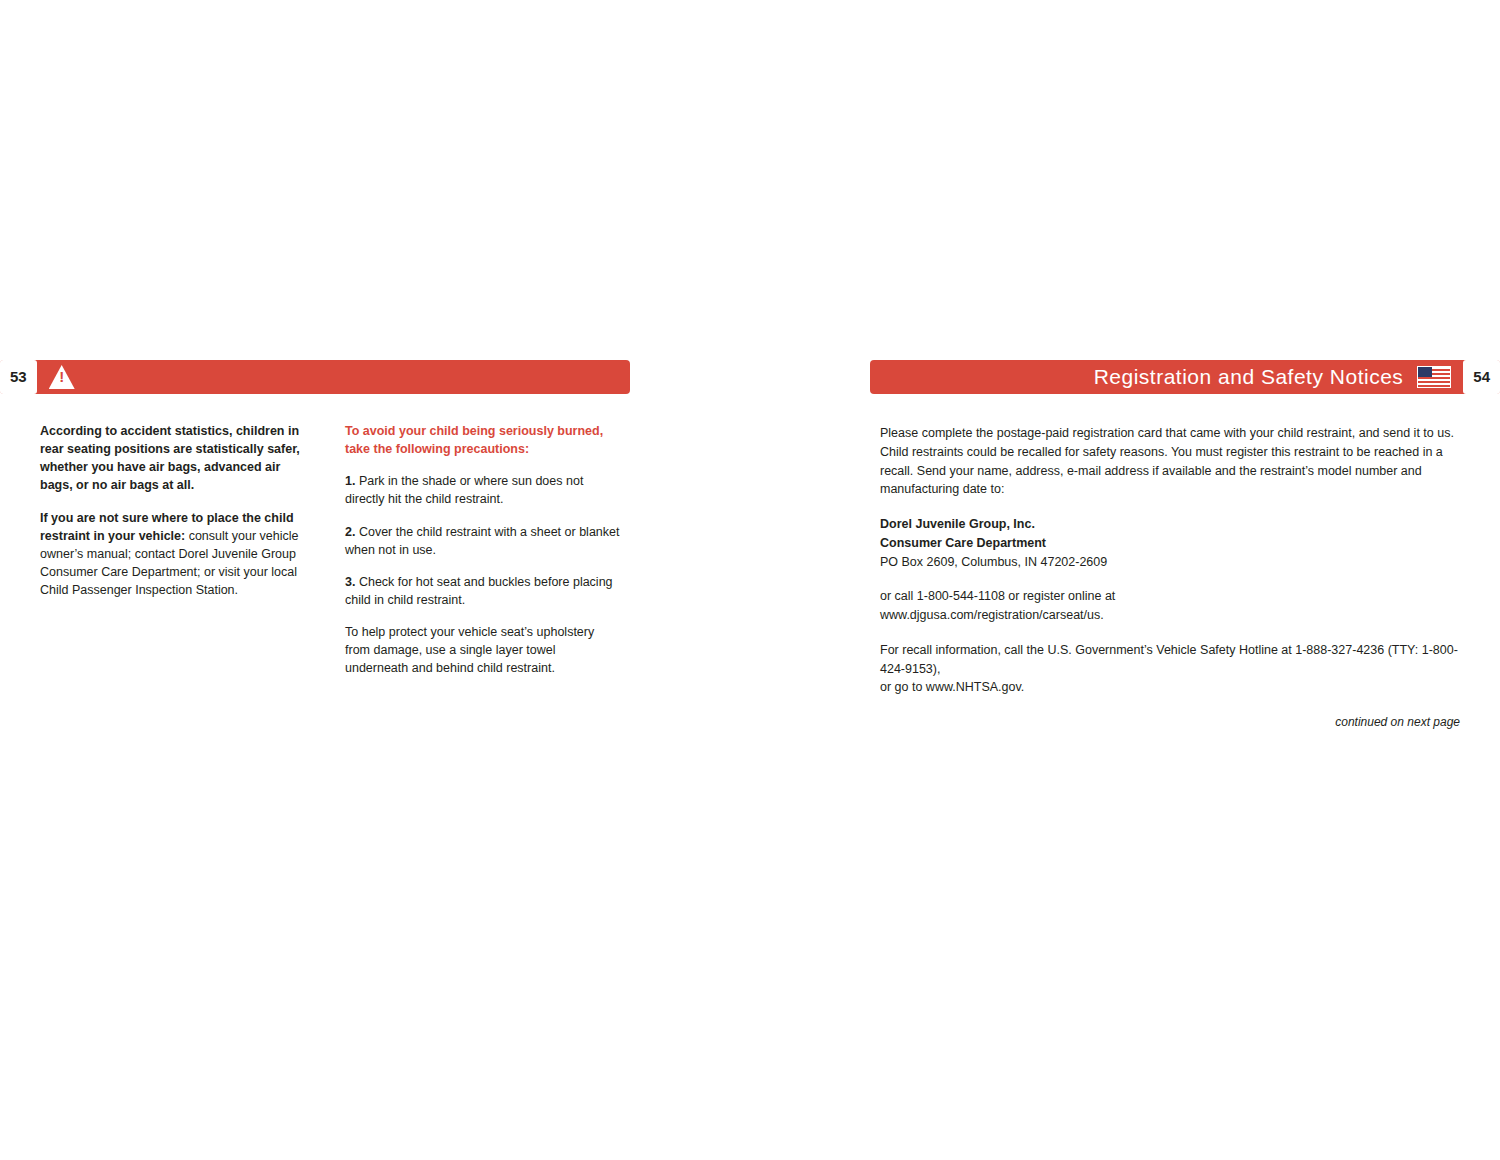53
According to accident statistics, children in rear seating positions are statistically safer, whether you have air bags, advanced air bags, or no air bags at all.
If you are not sure where to place the child restraint in your vehicle: consult your vehicle owner’s manual; contact Dorel Juvenile Group Consumer Care Department; or visit your local Child Passenger Inspection Station.
To avoid your child being seriously burned, take the following precautions:
1. Park in the shade or where sun does not directly hit the child restraint.
2. Cover the child restraint with a sheet or blanket when not in use.
3. Check for hot seat and buckles before placing child in child restraint.
To help protect your vehicle seat’s upholstery from damage, use a single layer towel underneath and behind child restraint.
Registration and Safety Notices 54
Please complete the postage-paid registration card that came with your child restraint, and send it to us. Child restraints could be recalled for safety reasons. You must register this restraint to be reached in a recall. Send your name, address, e-mail address if available and the restraint’s model number and manufacturing date to:
Dorel Juvenile Group, Inc. Consumer Care Department PO Box 2609, Columbus, IN 47202-2609
or call 1-800-544-1108 or register online at
www.djgusa.com/registration/carseat/us.
For recall information, call the U.S. Government’s Vehicle Safety Hotline at 1-888-327-4236 (TTY: 1-800-424-9153),
or go to www.NHTSA.gov.
continued on next page